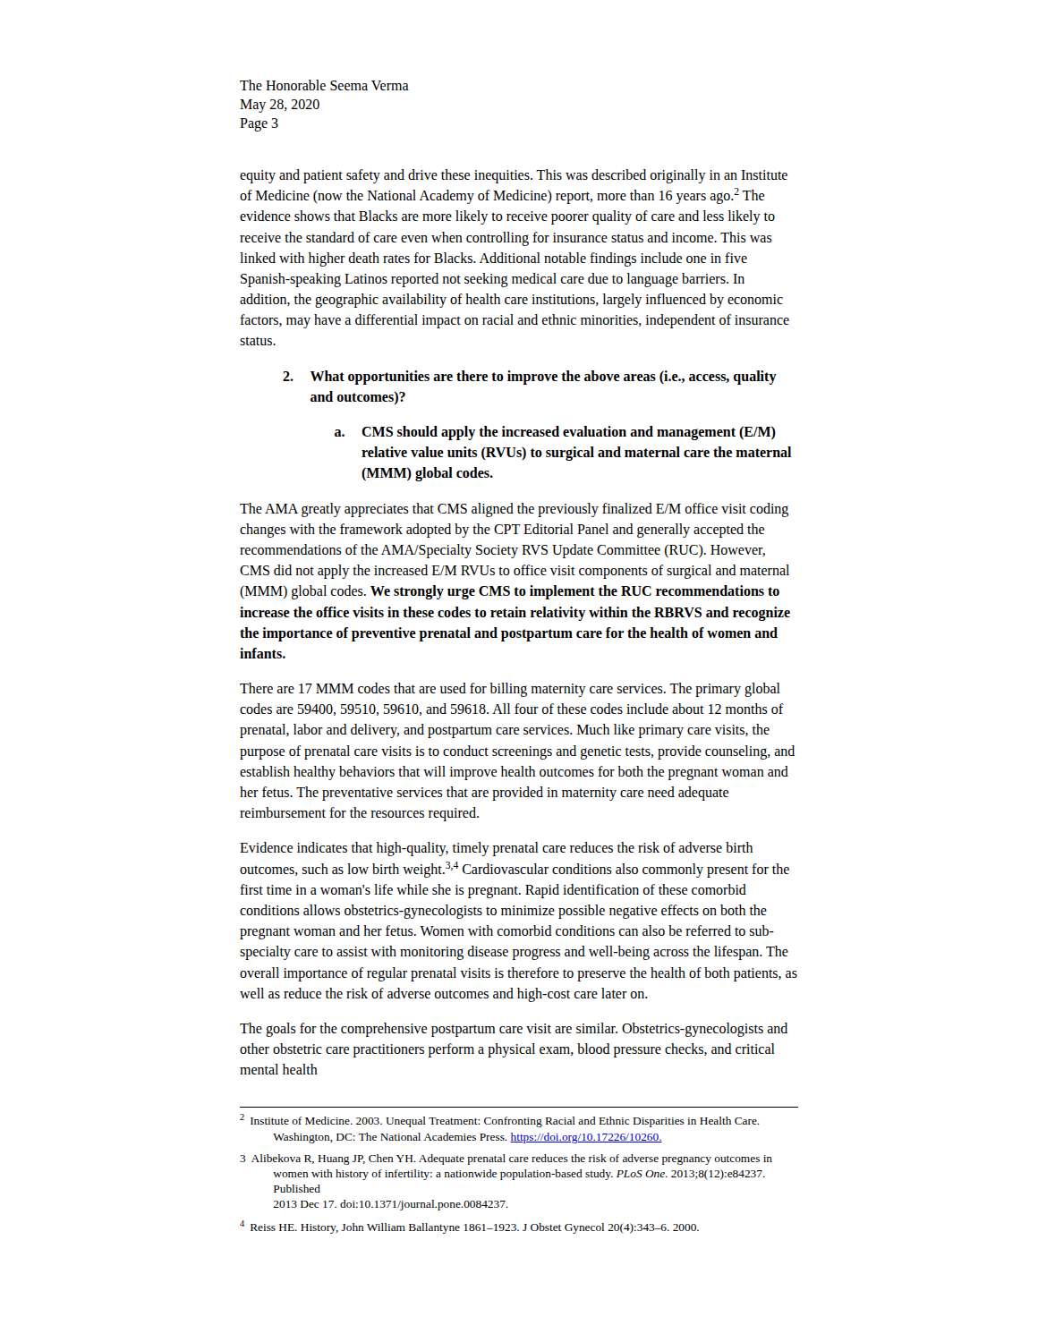The Honorable Seema Verma
May 28, 2020
Page 3
equity and patient safety and drive these inequities. This was described originally in an Institute of Medicine (now the National Academy of Medicine) report, more than 16 years ago.2 The evidence shows that Blacks are more likely to receive poorer quality of care and less likely to receive the standard of care even when controlling for insurance status and income. This was linked with higher death rates for Blacks. Additional notable findings include one in five Spanish-speaking Latinos reported not seeking medical care due to language barriers. In addition, the geographic availability of health care institutions, largely influenced by economic factors, may have a differential impact on racial and ethnic minorities, independent of insurance status.
2.
What opportunities are there to improve the above areas (i.e., access, quality and outcomes)?
a.
CMS should apply the increased evaluation and management (E/M) relative value units (RVUs) to surgical and maternal care the maternal (MMM) global codes.
The AMA greatly appreciates that CMS aligned the previously finalized E/M office visit coding changes with the framework adopted by the CPT Editorial Panel and generally accepted the recommendations of the AMA/Specialty Society RVS Update Committee (RUC). However, CMS did not apply the increased E/M RVUs to office visit components of surgical and maternal (MMM) global codes. We strongly urge CMS to implement the RUC recommendations to increase the office visits in these codes to retain relativity within the RBRVS and recognize the importance of preventive prenatal and postpartum care for the health of women and infants.
There are 17 MMM codes that are used for billing maternity care services. The primary global codes are 59400, 59510, 59610, and 59618. All four of these codes include about 12 months of prenatal, labor and delivery, and postpartum care services. Much like primary care visits, the purpose of prenatal care visits is to conduct screenings and genetic tests, provide counseling, and establish healthy behaviors that will improve health outcomes for both the pregnant woman and her fetus. The preventative services that are provided in maternity care need adequate reimbursement for the resources required.
Evidence indicates that high-quality, timely prenatal care reduces the risk of adverse birth outcomes, such as low birth weight.3,4 Cardiovascular conditions also commonly present for the first time in a woman's life while she is pregnant. Rapid identification of these comorbid conditions allows obstetrics-gynecologists to minimize possible negative effects on both the pregnant woman and her fetus. Women with comorbid conditions can also be referred to sub-specialty care to assist with monitoring disease progress and well-being across the lifespan. The overall importance of regular prenatal visits is therefore to preserve the health of both patients, as well as reduce the risk of adverse outcomes and high-cost care later on.
The goals for the comprehensive postpartum care visit are similar. Obstetrics-gynecologists and other obstetric care practitioners perform a physical exam, blood pressure checks, and critical mental health
2 Institute of Medicine. 2003. Unequal Treatment: Confronting Racial and Ethnic Disparities in Health Care. Washington, DC: The National Academies Press. https://doi.org/10.17226/10260.
3 Alibekova R, Huang JP, Chen YH. Adequate prenatal care reduces the risk of adverse pregnancy outcomes in women with history of infertility: a nationwide population-based study. PLoS One. 2013;8(12):e84237. Published 2013 Dec 17. doi:10.1371/journal.pone.0084237.
4 Reiss HE. History, John William Ballantyne 1861–1923. J Obstet Gynecol 20(4):343–6. 2000.